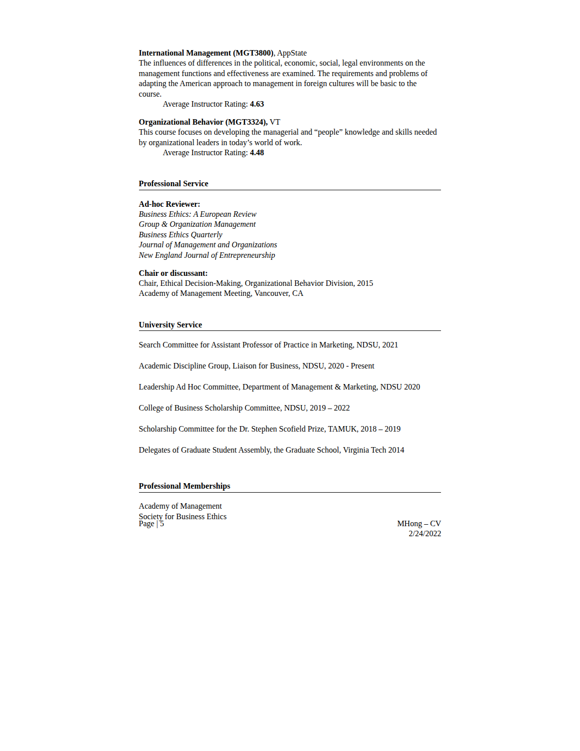International Management (MGT3800), AppState
The influences of differences in the political, economic, social, legal environments on the management functions and effectiveness are examined. The requirements and problems of adapting the American approach to management in foreign cultures will be basic to the course.
Average Instructor Rating: 4.63
Organizational Behavior (MGT3324), VT
This course focuses on developing the managerial and “people” knowledge and skills needed by organizational leaders in today’s world of work.
Average Instructor Rating: 4.48
Professional Service
Ad-hoc Reviewer:
Business Ethics: A European Review
Group & Organization Management
Business Ethics Quarterly
Journal of Management and Organizations
New England Journal of Entrepreneurship
Chair or discussant:
Chair, Ethical Decision-Making, Organizational Behavior Division, 2015
Academy of Management Meeting, Vancouver, CA
University Service
Search Committee for Assistant Professor of Practice in Marketing, NDSU, 2021
Academic Discipline Group, Liaison for Business, NDSU, 2020 - Present
Leadership Ad Hoc Committee, Department of Management & Marketing, NDSU 2020
College of Business Scholarship Committee, NDSU, 2019 – 2022
Scholarship Committee for the Dr. Stephen Scofield Prize, TAMUK, 2018 – 2019
Delegates of Graduate Student Assembly, the Graduate School, Virginia Tech 2014
Professional Memberships
Academy of Management
Society for Business Ethics
Page | 5
MHong – CV
2/24/2022